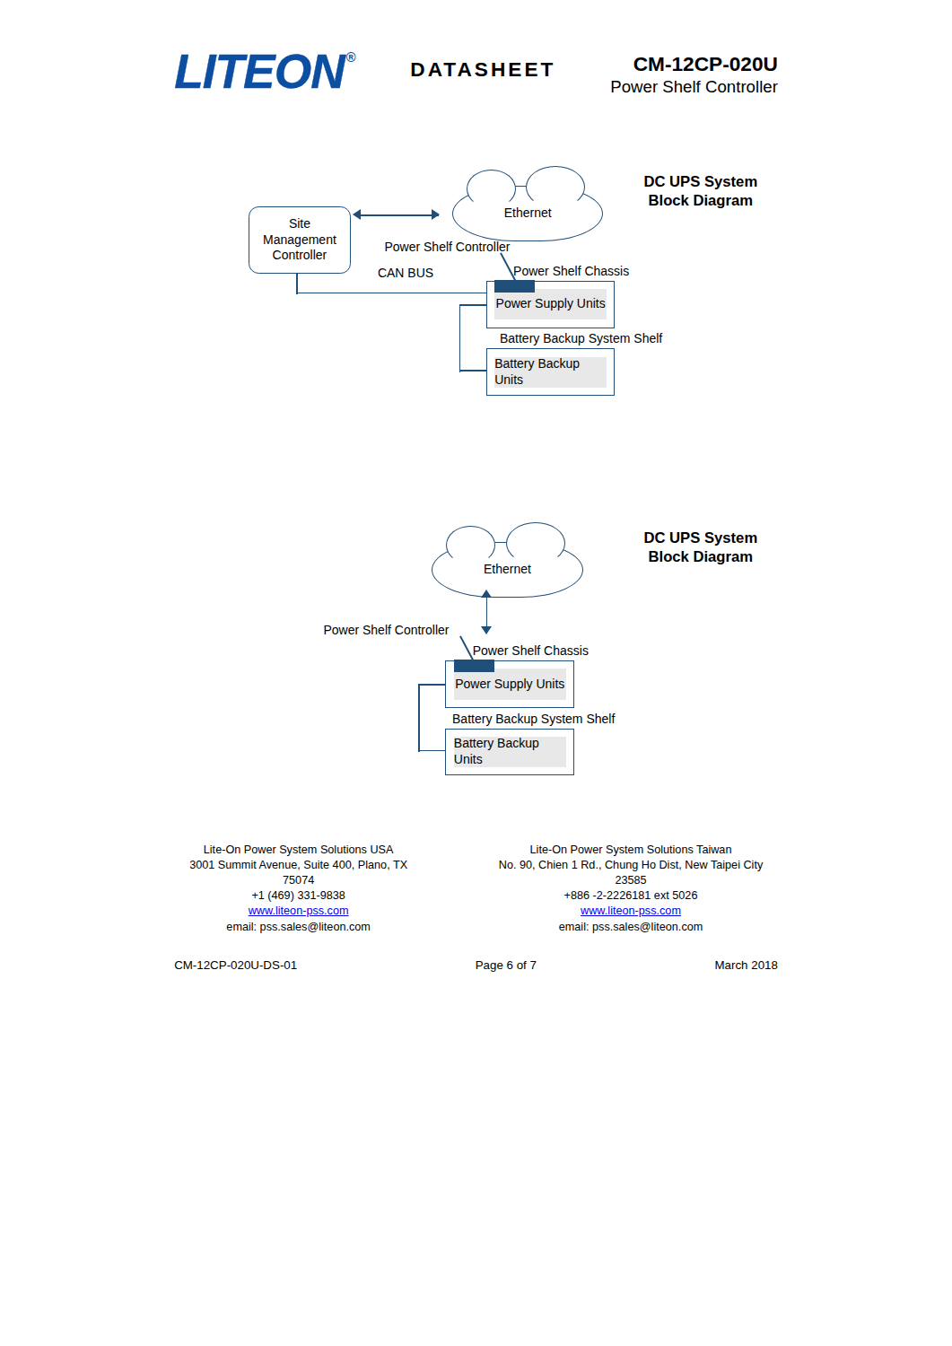LITEON®
DATASHEET
CM-12CP-020U
Power Shelf Controller
DC UPS System
Block Diagram
Ethernet
Site
Management
Controller
Power Shelf Controller
Power Shelf Chassis
Power Supply Units
CAN BUS
Battery Backup System Shelf
Battery Backup Units
DC UPS System
Block Diagram
Ethernet
Power Shelf Controller
Power Shelf Chassis
Power Supply Units
Battery Backup System Shelf
Battery Backup Units
Lite-On Power System Solutions USA
3001 Summit Avenue, Suite 400, Plano, TX 75074
+1 (469) 331-9838
www.liteon-pss.com
email: pss.sales@liteon.com
Lite-On Power System Solutions Taiwan
No. 90, Chien 1 Rd., Chung Ho Dist, New Taipei City 23585
+886 -2-2226181 ext 5026
www.liteon-pss.com
email: pss.sales@liteon.com
CM-12CP-020U-DS-01
Page 6 of 7
March 2018